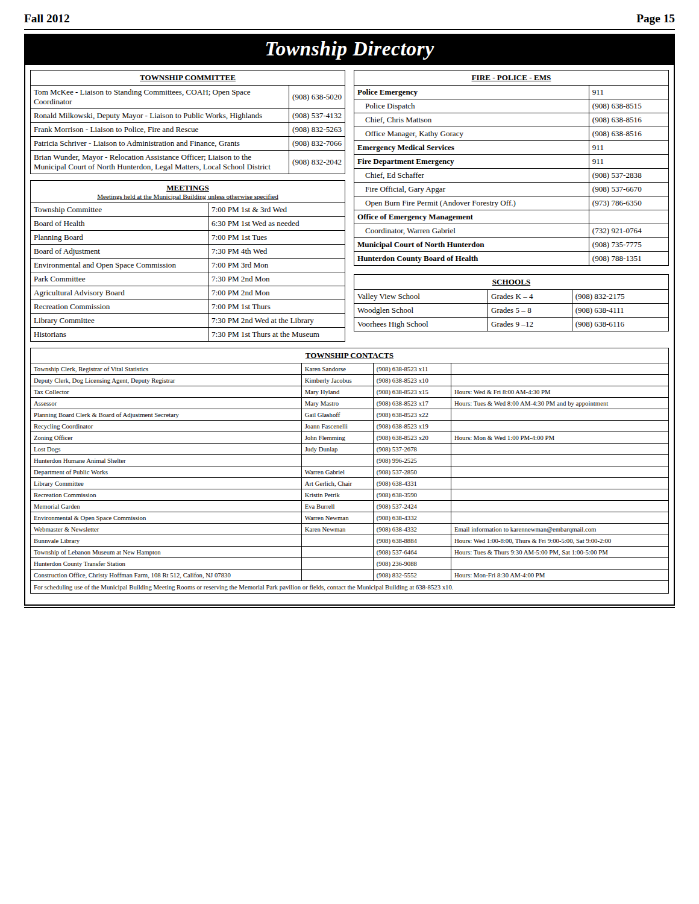Fall 2012
Page 15
Township Directory
| TOWNSHIP COMMITTEE |
| --- |
| Tom McKee - Liaison to Standing Committees, COAH; Open Space Coordinator | (908) 638-5020 |
| Ronald Milkowski, Deputy Mayor - Liaison to Public Works, Highlands | (908) 537-4132 |
| Frank Morrison - Liaison to Police, Fire and Rescue | (908) 832-5263 |
| Patricia Schriver - Liaison to Administration and Finance, Grants | (908) 832-7066 |
| Brian Wunder, Mayor - Relocation Assistance Officer; Liaison to the Municipal Court of North Hunterdon, Legal Matters, Local School District | (908) 832-2042 |
| MEETINGS Meetings held at the Municipal Building unless otherwise specified |
| --- |
| Township Committee | 7:00 PM 1st & 3rd Wed |
| Board of Health | 6:30 PM 1st Wed as needed |
| Planning Board | 7:00 PM 1st Tues |
| Board of Adjustment | 7:30 PM 4th Wed |
| Environmental and Open Space Commission | 7:00 PM 3rd Mon |
| Park Committee | 7:30 PM 2nd Mon |
| Agricultural Advisory Board | 7:00 PM 2nd Mon |
| Recreation Commission | 7:00 PM 1st Thurs |
| Library Committee | 7:30 PM 2nd Wed at the Library |
| Historians | 7:30 PM 1st Thurs at the Museum |
| FIRE - POLICE - EMS |
| --- |
| Police Emergency | 911 |
| Police Dispatch | (908) 638-8515 |
| Chief, Chris Mattson | (908) 638-8516 |
| Office Manager, Kathy Goracy | (908) 638-8516 |
| Emergency Medical Services | 911 |
| Fire Department Emergency | 911 |
| Chief, Ed Schaffer | (908) 537-2838 |
| Fire Official, Gary Apgar | (908) 537-6670 |
| Open Burn Fire Permit (Andover Forestry Off.) | (973) 786-6350 |
| Office of Emergency Management | |
| Coordinator, Warren Gabriel | (732) 921-0764 |
| Municipal Court of North Hunterdon | (908) 735-7775 |
| Hunterdon County Board of Health | (908) 788-1351 |
| SCHOOLS |
| --- |
| Valley View School | Grades K – 4 | (908) 832-2175 |
| Woodglen School | Grades 5 – 8 | (908) 638-4111 |
| Voorhees High School | Grades 9 –12 | (908) 638-6116 |
| TOWNSHIP CONTACTS |
| --- |
| Township Clerk, Registrar of Vital Statistics | Karen Sandorse | (908) 638-8523 x11 | |
| Deputy Clerk, Dog Licensing Agent, Deputy Registrar | Kimberly Jacobus | (908) 638-8523 x10 | |
| Tax Collector | Mary Hyland | (908) 638-8523 x15 | Hours: Wed & Fri 8:00 AM-4:30 PM |
| Assessor | Mary Mastro | (908) 638-8523 x17 | Hours: Tues & Wed 8:00 AM-4:30 PM and by appointment |
| Planning Board Clerk & Board of Adjustment Secretary | Gail Glashoff | (908) 638-8523 x22 | |
| Recycling Coordinator | Joann Fascenelli | (908) 638-8523 x19 | |
| Zoning Officer | John Flemming | (908) 638-8523 x20 | Hours: Mon & Wed 1:00 PM-4:00 PM |
| Lost Dogs | Judy Dunlap | (908) 537-2678 | |
| Hunterdon Humane Animal Shelter | | (908) 996-2525 | |
| Department of Public Works | Warren Gabriel | (908) 537-2850 | |
| Library Committee | Art Gerlich, Chair | (908) 638-4331 | |
| Recreation Commission | Kristin Petrik | (908) 638-3590 | |
| Memorial Garden | Eva Burrell | (908) 537-2424 | |
| Environmental & Open Space Commission | Warren Newman | (908) 638-4332 | |
| Webmaster & Newsletter | Karen Newman | (908) 638-4332 | Email information to karennewman@embarqmail.com |
| Bunnvale Library | | (908) 638-8884 | Hours: Wed 1:00-8:00, Thurs & Fri 9:00-5:00, Sat 9:00-2:00 |
| Township of Lebanon Museum at New Hampton | | (908) 537-6464 | Hours: Tues & Thurs 9:30 AM-5:00 PM, Sat 1:00-5:00 PM |
| Hunterdon County Transfer Station | | (908) 236-9088 | |
| Construction Office, Christy Hoffman Farm, 108 Rt 512, Califon, NJ 07830 | | (908) 832-5552 | Hours: Mon-Fri 8:30 AM-4:00 PM |
| For scheduling use of the Municipal Building Meeting Rooms or reserving the Memorial Park pavilion or fields, contact the Municipal Building at 638-8523 x10. |